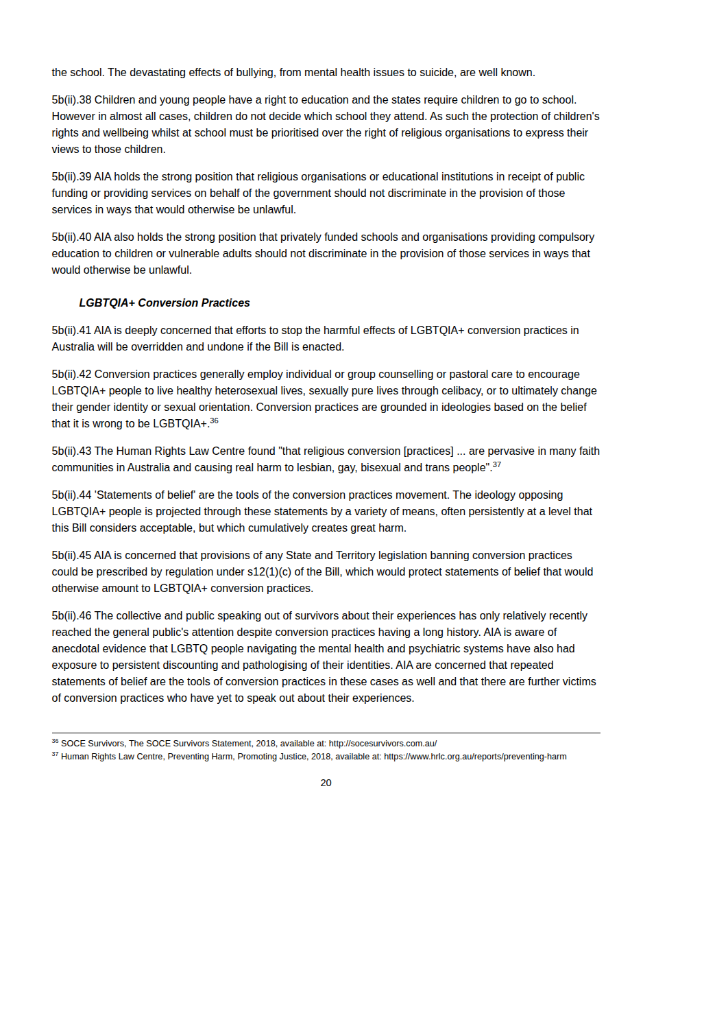the school. The devastating effects of bullying, from mental health issues to suicide, are well known.
5b(ii).38 Children and young people have a right to education and the states require children to go to school. However in almost all cases, children do not decide which school they attend. As such the protection of children's rights and wellbeing whilst at school must be prioritised over the right of religious organisations to express their views to those children.
5b(ii).39 AIA holds the strong position that religious organisations or educational institutions in receipt of public funding or providing services on behalf of the government should not discriminate in the provision of those services in ways that would otherwise be unlawful.
5b(ii).40 AIA also holds the strong position that privately funded schools and organisations providing compulsory education to children or vulnerable adults should not discriminate in the provision of those services in ways that would otherwise be unlawful.
LGBTQIA+ Conversion Practices
5b(ii).41 AIA is deeply concerned that efforts to stop the harmful effects of LGBTQIA+ conversion practices in Australia will be overridden and undone if the Bill is enacted.
5b(ii).42 Conversion practices generally employ individual or group counselling or pastoral care to encourage LGBTQIA+ people to live healthy heterosexual lives, sexually pure lives through celibacy, or to ultimately change their gender identity or sexual orientation. Conversion practices are grounded in ideologies based on the belief that it is wrong to be LGBTQIA+.36
5b(ii).43 The Human Rights Law Centre found "that religious conversion [practices] ... are pervasive in many faith communities in Australia and causing real harm to lesbian, gay, bisexual and trans people".37
5b(ii).44 'Statements of belief' are the tools of the conversion practices movement. The ideology opposing LGBTQIA+ people is projected through these statements by a variety of means, often persistently at a level that this Bill considers acceptable, but which cumulatively creates great harm.
5b(ii).45 AIA is concerned that provisions of any State and Territory legislation banning conversion practices could be prescribed by regulation under s12(1)(c) of the Bill, which would protect statements of belief that would otherwise amount to LGBTQIA+ conversion practices.
5b(ii).46 The collective and public speaking out of survivors about their experiences has only relatively recently reached the general public's attention despite conversion practices having a long history. AIA is aware of anecdotal evidence that LGBTQ people navigating the mental health and psychiatric systems have also had exposure to persistent discounting and pathologising of their identities. AIA are concerned that repeated statements of belief are the tools of conversion practices in these cases as well and that there are further victims of conversion practices who have yet to speak out about their experiences.
36 SOCE Survivors, The SOCE Survivors Statement, 2018, available at: http://socesurvivors.com.au/
37 Human Rights Law Centre, Preventing Harm, Promoting Justice, 2018, available at: https://www.hrlc.org.au/reports/preventing-harm
20